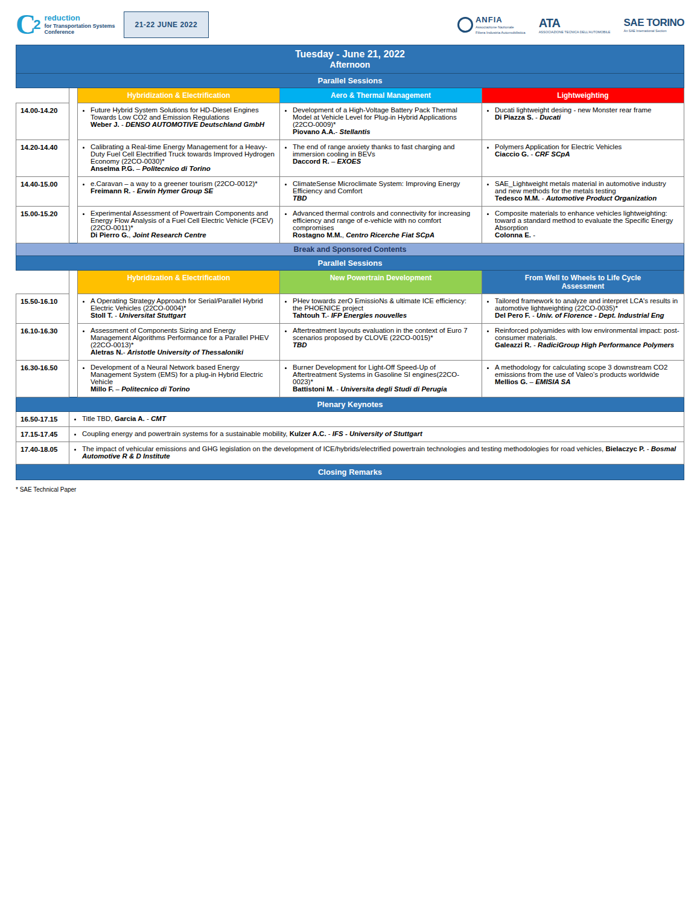C 2 reduction
for Transportation Systems
Conference
21-22 JUNE 2022
ANFIA
Associazione Nazionale
Filiera Industria Automobilistica
ATA ASSOCIAZIONE TECNICA DELL'AUTOMOBILE
SAE TORINO An SAE International Section
| Tuesday - June 21, 2022 Afternoon |
| Parallel Sessions |
| | | Hybridization & Electrification | Aero & Thermal Management | Lightweighting |
| 14.00-14.20 | | Future Hybrid System Solutions for HD-Diesel Engines Towards Low CO2 and Emission Regulations Weber J. - DENSO AUTOMOTIVE Deutschland GmbH | Development of a High-Voltage Battery Pack Thermal Model at Vehicle Level for Plug-in Hybrid Applications (22CO-0009)* Piovano A.A. - Stellantis | Ducati lightweight desing - new Monster rear frame Di Piazza S. - Ducati |
| 14.20-14.40 | | Calibrating a Real-time Energy Management for a Heavy-Duty Fuel Cell Electrified Truck towards Improved Hydrogen Economy (22CO-0030)* Anselma P.G. – Politecnico di Torino | The end of range anxiety thanks to fast charging and immersion cooling in BEVs Daccord R. – EXOES | Polymers Application for Electric Vehicles Ciaccio G. - CRF SCpA |
| 14.40-15.00 | | e.Caravan – a way to a greener tourism (22CO-0012)* Freimann R. - Erwin Hymer Group SE | ClimateSense Microclimate System: Improving Energy Efficiency and Comfort TBD | SAE_Lightweight metals material in automotive industry and new methods for the metals testing Tedesco M.M. - Automotive Product Organization |
| 15.00-15.20 | | Experimental Assessment of Powertrain Components and Energy Flow Analysis of a Fuel Cell Electric Vehicle (FCEV) (22CO-0011)* Di Pierro G. , Joint Research Centre | Advanced thermal controls and connectivity for increasing efficiency and range of e-vehicle with no comfort compromises Rostagno M.M. , Centro Ricerche Fiat SCpA | Composite materials to enhance vehicles lightweighting: toward a standard method to evaluate the Specific Energy Absorption Colonna E. - |
| Break and Sponsored Contents |
| Parallel Sessions |
| | | Hybridization & Electrification | New Powertrain Development | From Well to Wheels to Life Cycle Assessment |
| 15.50-16.10 | | A Operating Strategy Approach for Serial/Parallel Hybrid Electric Vehicles (22CO-0004)* Stoll T. - Universitat Stuttgart | PHev towards zerO EmissioNs & ultimate ICE efficiency: the PHOENICE project Tahtouh T. - IFP Energies nouvelles | Tailored framework to analyze and interpret LCA's results in automotive lightweighting (22CO-0035)* Del Pero F. - Univ. of Florence - Dept. Industrial Eng |
| 16.10-16.30 | | Assessment of Components Sizing and Energy Management Algorithms Performance for a Parallel PHEV (22CO-0013)* Aletras N. - Aristotle University of Thessaloniki | Aftertreatment layouts evaluation in the context of Euro 7 scenarios proposed by CLOVE (22CO-0015)* TBD | Reinforced polyamides with low environmental impact: post-consumer materials. Galeazzi R. - RadiciGroup High Performance Polymers |
| 16.30-16.50 | | Development of a Neural Network based Energy Management System (EMS) for a plug-in Hybrid Electric Vehicle Millo F. – Politecnico di Torino | Burner Development for Light-Off Speed-Up of Aftertreatment Systems in Gasoline SI engines(22CO-0023)* Battistoni M. - Universita degli Studi di Perugia | A methodology for calculating scope 3 downstream CO2 emissions from the use of Valeo’s products worldwide Mellios G. – EMISIA SA |
| Plenary Keynotes |
| 16.50-17.15 | Title TBD, Garcia A. - CMT |
| 17.15-17.45 | Coupling energy and powertrain systems for a sustainable mobility, Kulzer A.C. - IFS - University of Stuttgart |
| 17.40-18.05 | The impact of vehicular emissions and GHG legislation on the development of ICE/hybrids/electrified powertrain technologies and testing methodologies for road vehicles, Bielaczyc P. - Bosmal Automotive R & D Institute |
| Closing Remarks |
* SAE Technical Paper